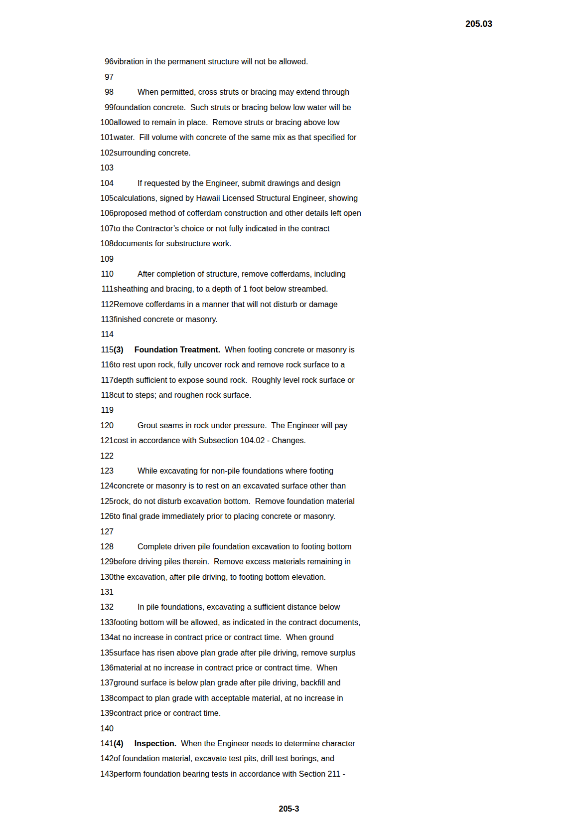205.03
| 96 | vibration in the permanent structure will not be allowed. |
| 97 | |
| 98 | When permitted, cross struts or bracing may extend through |
| 99 | foundation concrete. Such struts or bracing below low water will be |
| 100 | allowed to remain in place. Remove struts or bracing above low |
| 101 | water. Fill volume with concrete of the same mix as that specified for |
| 102 | surrounding concrete. |
| 103 | |
| 104 | If requested by the Engineer, submit drawings and design |
| 105 | calculations, signed by Hawaii Licensed Structural Engineer, showing |
| 106 | proposed method of cofferdam construction and other details left open |
| 107 | to the Contractor’s choice or not fully indicated in the contract |
| 108 | documents for substructure work. |
| 109 | |
| 110 | After completion of structure, remove cofferdams, including |
| 111 | sheathing and bracing, to a depth of 1 foot below streambed. |
| 112 | Remove cofferdams in a manner that will not disturb or damage |
| 113 | finished concrete or masonry. |
| 114 | |
| 115 | (3) Foundation Treatment. When footing concrete or masonry is |
| 116 | to rest upon rock, fully uncover rock and remove rock surface to a |
| 117 | depth sufficient to expose sound rock. Roughly level rock surface or |
| 118 | cut to steps; and roughen rock surface. |
| 119 | |
| 120 | Grout seams in rock under pressure. The Engineer will pay |
| 121 | cost in accordance with Subsection 104.02 - Changes. |
| 122 | |
| 123 | While excavating for non-pile foundations where footing |
| 124 | concrete or masonry is to rest on an excavated surface other than |
| 125 | rock, do not disturb excavation bottom. Remove foundation material |
| 126 | to final grade immediately prior to placing concrete or masonry. |
| 127 | |
| 128 | Complete driven pile foundation excavation to footing bottom |
| 129 | before driving piles therein. Remove excess materials remaining in |
| 130 | the excavation, after pile driving, to footing bottom elevation. |
| 131 | |
| 132 | In pile foundations, excavating a sufficient distance below |
| 133 | footing bottom will be allowed, as indicated in the contract documents, |
| 134 | at no increase in contract price or contract time. When ground |
| 135 | surface has risen above plan grade after pile driving, remove surplus |
| 136 | material at no increase in contract price or contract time. When |
| 137 | ground surface is below plan grade after pile driving, backfill and |
| 138 | compact to plan grade with acceptable material, at no increase in |
| 139 | contract price or contract time. |
| 140 | |
| 141 | (4) Inspection. When the Engineer needs to determine character |
| 142 | of foundation material, excavate test pits, drill test borings, and |
| 143 | perform foundation bearing tests in accordance with Section 211 - |
205-3